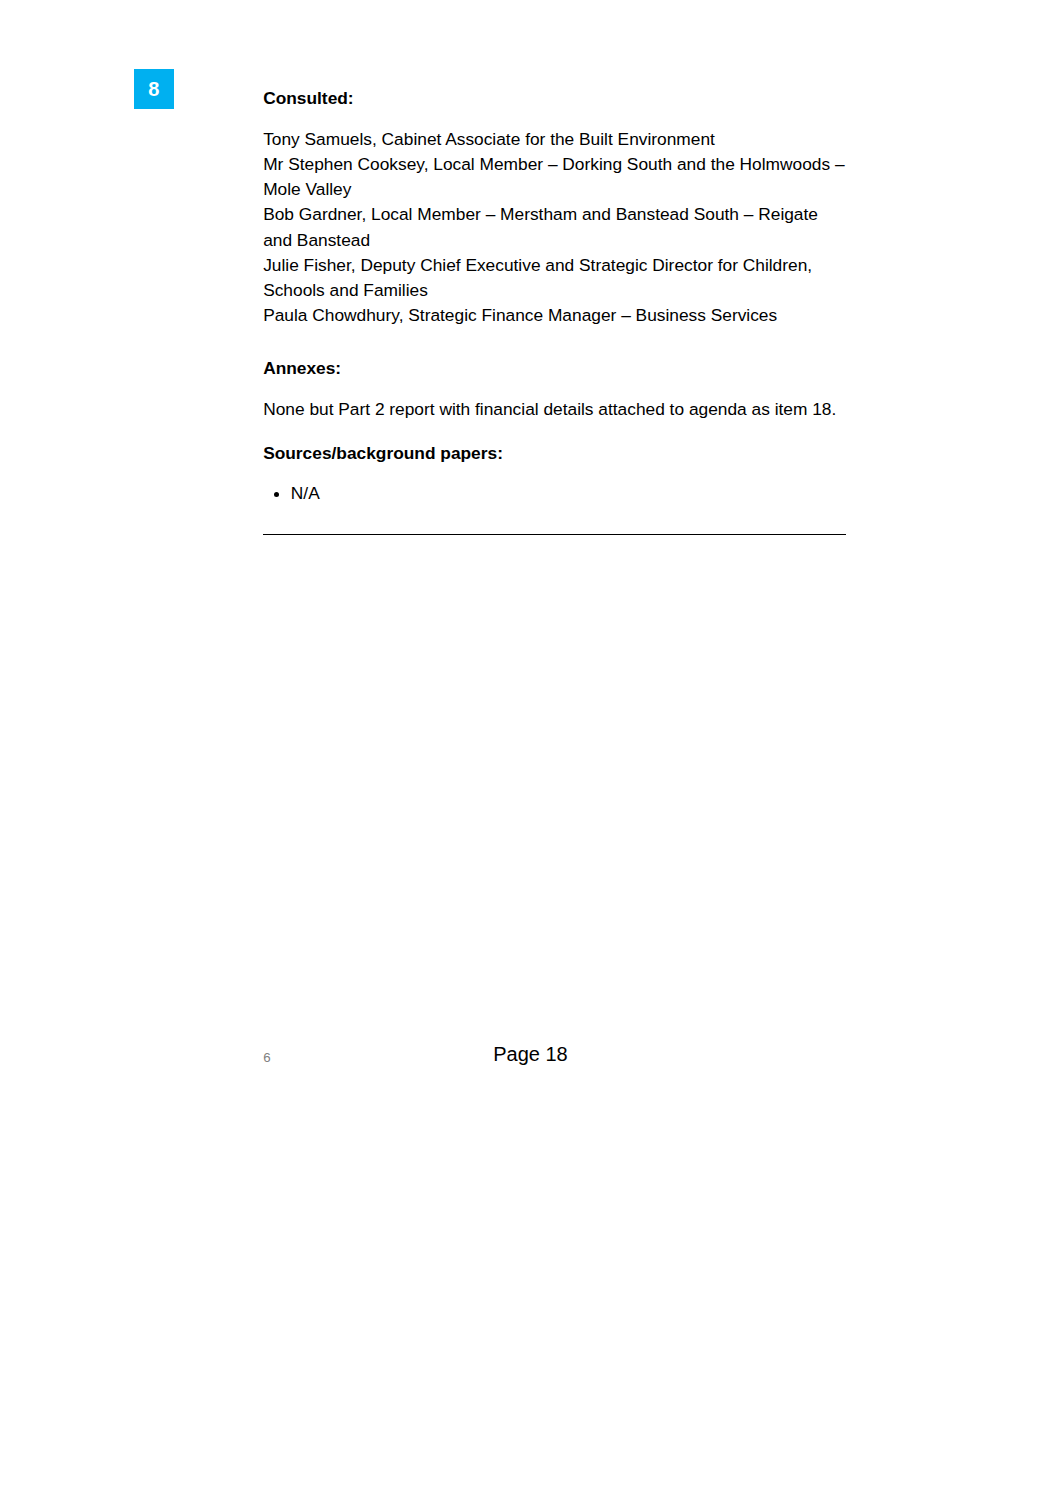8
Consulted:
Tony Samuels, Cabinet Associate for the Built Environment Mr Stephen Cooksey, Local Member – Dorking South and the Holmwoods – Mole Valley Bob Gardner, Local Member – Merstham and Banstead South – Reigate and Banstead Julie Fisher, Deputy Chief Executive and Strategic Director for Children, Schools and Families Paula Chowdhury, Strategic Finance Manager – Business Services
Annexes:
None but Part 2 report with financial details attached to agenda as item 18.
Sources/background papers:
N/A
6 Page 18